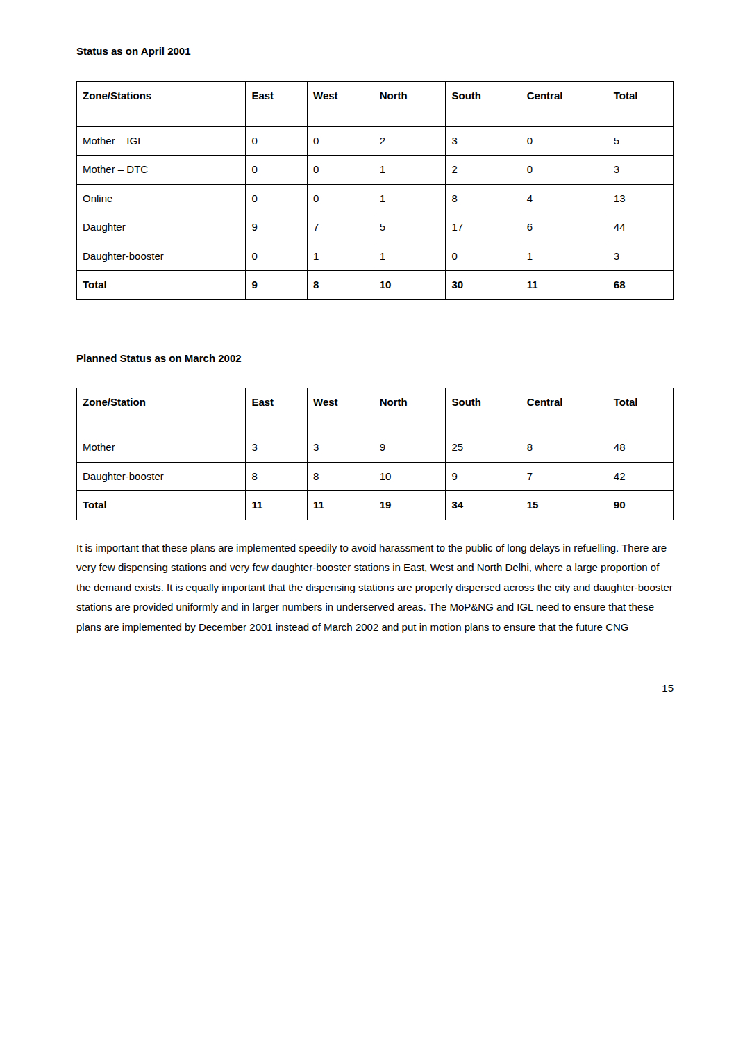Status as on April 2001
| Zone/Stations | East | West | North | South | Central | Total |
| --- | --- | --- | --- | --- | --- | --- |
| Mother – IGL | 0 | 0 | 2 | 3 | 0 | 5 |
| Mother – DTC | 0 | 0 | 1 | 2 | 0 | 3 |
| Online | 0 | 0 | 1 | 8 | 4 | 13 |
| Daughter | 9 | 7 | 5 | 17 | 6 | 44 |
| Daughter-booster | 0 | 1 | 1 | 0 | 1 | 3 |
| Total | 9 | 8 | 10 | 30 | 11 | 68 |
Planned Status as on March 2002
| Zone/Station | East | West | North | South | Central | Total |
| --- | --- | --- | --- | --- | --- | --- |
| Mother | 3 | 3 | 9 | 25 | 8 | 48 |
| Daughter-booster | 8 | 8 | 10 | 9 | 7 | 42 |
| Total | 11 | 11 | 19 | 34 | 15 | 90 |
It is important that these plans are implemented speedily to avoid harassment to the public of long delays in refuelling. There are very few dispensing stations and very few daughter-booster stations in East, West and North Delhi, where a large proportion of the demand exists. It is equally important that the dispensing stations are properly dispersed across the city and daughter-booster stations are provided uniformly and in larger numbers in underserved areas. The MoP&NG and IGL need to ensure that these plans are implemented by December 2001 instead of March 2002 and put in motion plans to ensure that the future CNG
15